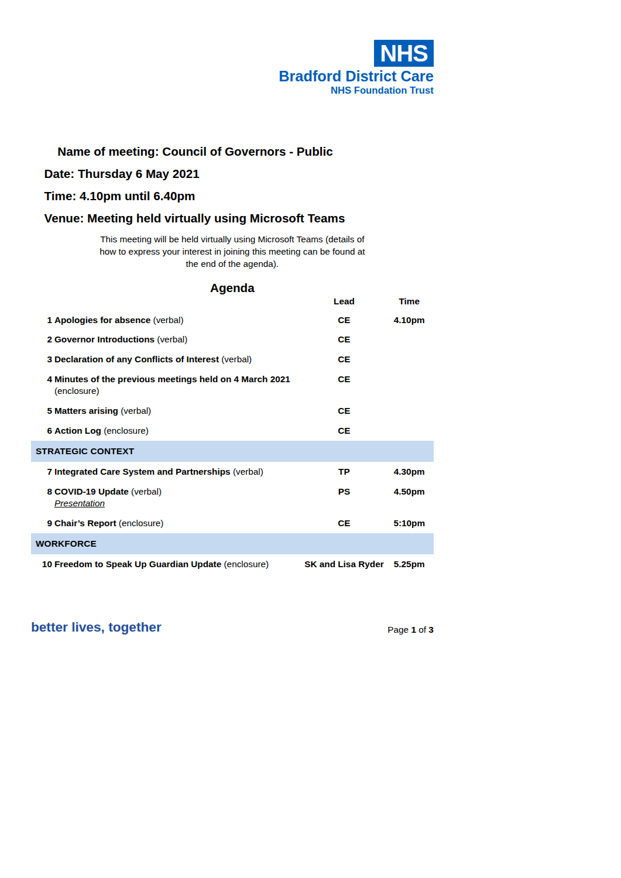NHS
Bradford District Care
NHS Foundation Trust
Name of meeting: Council of Governors - Public
Date: Thursday 6 May 2021
Time: 4.10pm until 6.40pm
Venue: Meeting held virtually using Microsoft Teams
This meeting will be held virtually using Microsoft Teams (details of how to express your interest in joining this meeting can be found at the end of the agenda).
Agenda
| | | Lead | Time |
| --- | --- | --- | --- |
| 1 | Apologies for absence (verbal) | CE | 4.10pm |
| 2 | Governor Introductions (verbal) | CE | |
| 3 | Declaration of any Conflicts of Interest (verbal) | CE | |
| 4 | Minutes of the previous meetings held on 4 March 2021 (enclosure) | CE | |
| 5 | Matters arising (verbal) | CE | |
| 6 | Action Log (enclosure) | CE | |
| STRATEGIC CONTEXT |
| 7 | Integrated Care System and Partnerships (verbal) | TP | 4.30pm |
| 8 | COVID-19 Update (verbal) Presentation | PS | 4.50pm |
| 9 | Chair’s Report (enclosure) | CE | 5:10pm |
| WORKFORCE |
| 10 | Freedom to Speak Up Guardian Update (enclosure) | SK and Lisa Ryder | 5.25pm |
better lives, together
Page 1 of 3